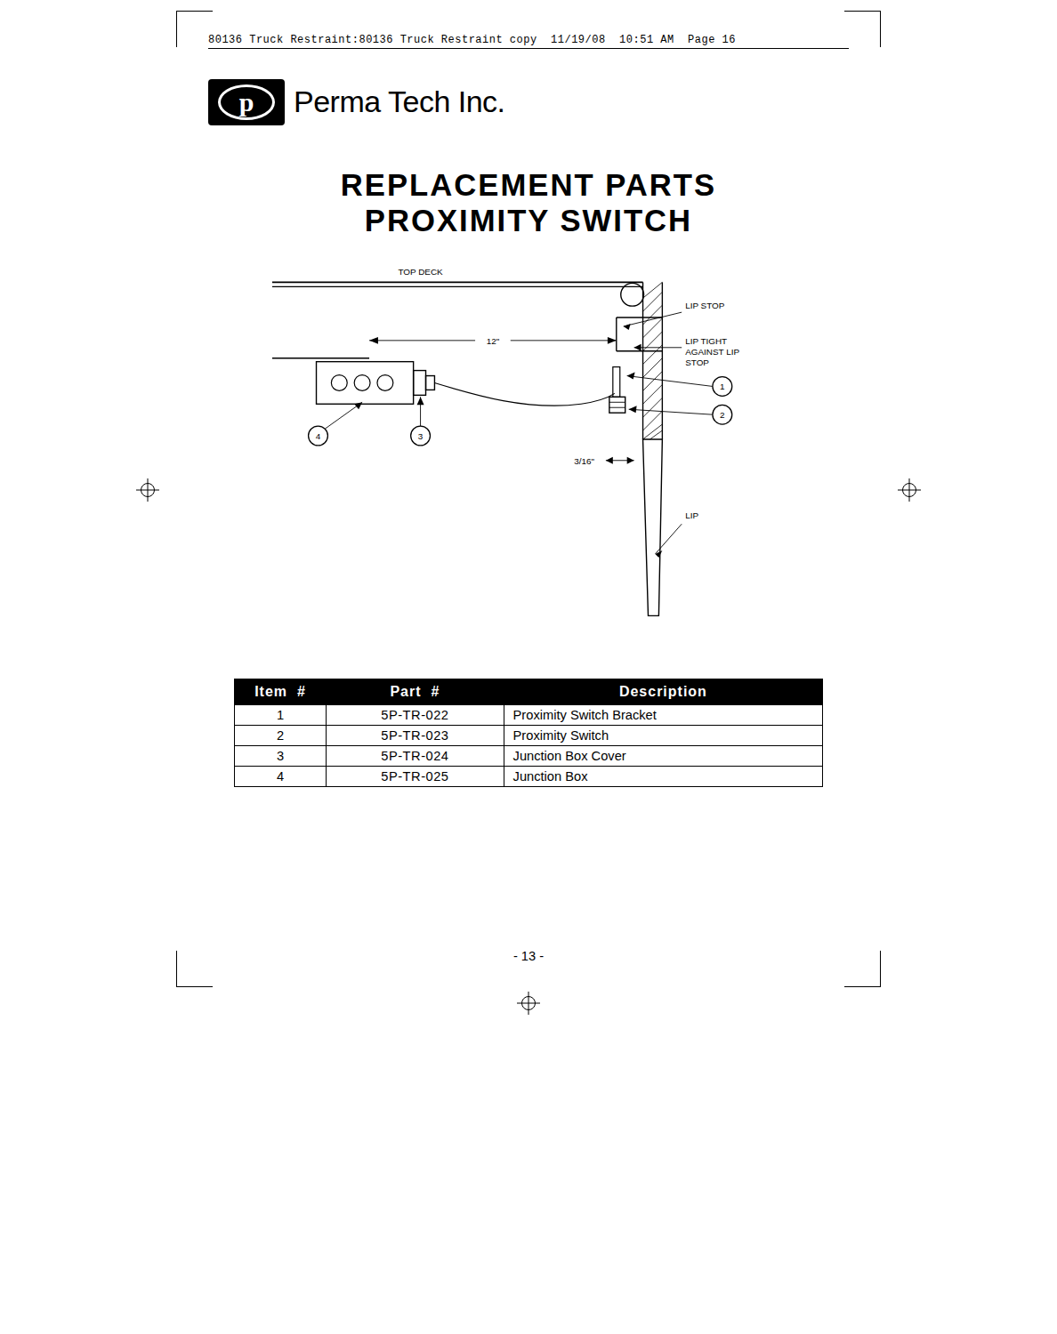80136 Truck Restraint:80136 Truck Restraint copy 11/19/08 10:51 AM Page 16
p
Perma Tech Inc.
REPLACEMENT PARTS
PROXIMITY SWITCH
TOP DECK LIP STOP LIP TIGHT AGAINST LIP STOP 12" 1 2 3 4 3/16" LIP
| Item # | Part # | Description |
| --- | --- | --- |
| 1 | 5P-TR-022 | Proximity Switch Bracket |
| 2 | 5P-TR-023 | Proximity Switch |
| 3 | 5P-TR-024 | Junction Box Cover |
| 4 | 5P-TR-025 | Junction Box |
- 13 -